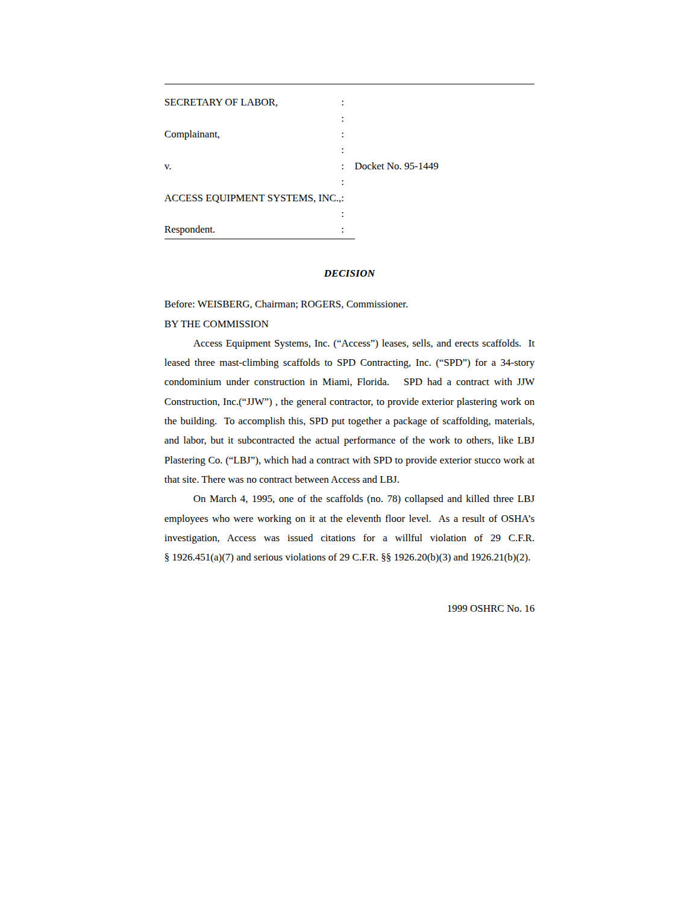| SECRETARY OF LABOR, | : | |
| | : | |
| Complainant, | : | |
| | : | |
| v. | : | Docket No. 95-1449 |
| | : | |
| ACCESS EQUIPMENT SYSTEMS, INC., | : | |
| | : | |
| Respondent. | : | |
DECISION
Before: WEISBERG, Chairman; ROGERS, Commissioner.
BY THE COMMISSION
Access Equipment Systems, Inc. (“Access”) leases, sells, and erects scaffolds. It leased three mast-climbing scaffolds to SPD Contracting, Inc. (“SPD”) for a 34-story condominium under construction in Miami, Florida. SPD had a contract with JJW Construction, Inc.(“JJW”) , the general contractor, to provide exterior plastering work on the building. To accomplish this, SPD put together a package of scaffolding, materials, and labor, but it subcontracted the actual performance of the work to others, like LBJ Plastering Co. (“LBJ”), which had a contract with SPD to provide exterior stucco work at that site. There was no contract between Access and LBJ.
On March 4, 1995, one of the scaffolds (no. 78) collapsed and killed three LBJ employees who were working on it at the eleventh floor level. As a result of OSHA’s investigation, Access was issued citations for a willful violation of 29 C.F.R. § 1926.451(a)(7) and serious violations of 29 C.F.R. §§ 1926.20(b)(3) and 1926.21(b)(2).
1999 OSHRC No. 16